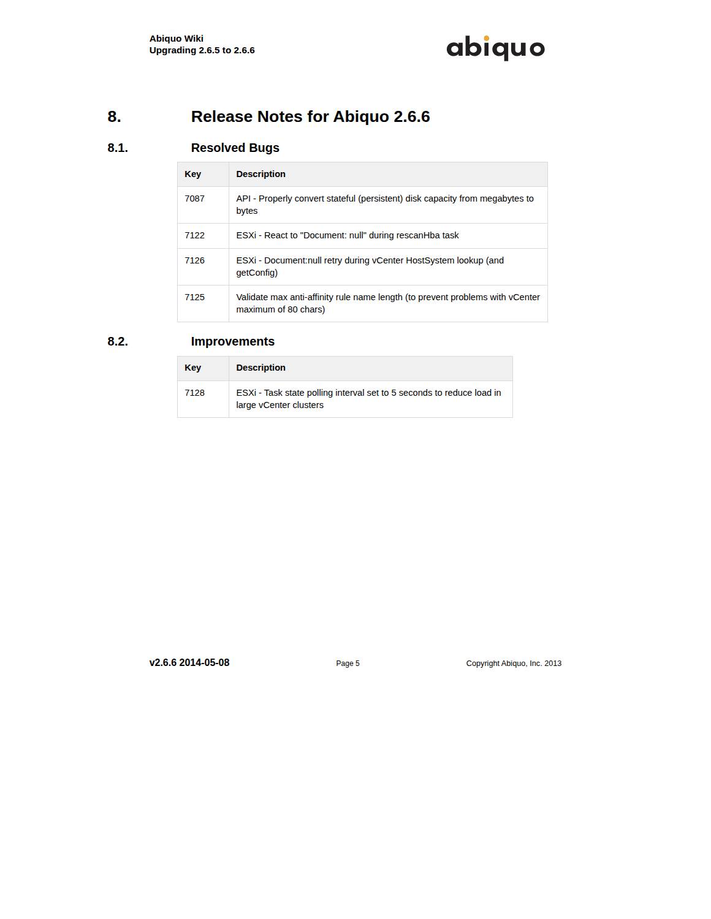Abiquo Wiki
Upgrading 2.6.5 to 2.6.6
8. Release Notes for Abiquo 2.6.6
8.1. Resolved Bugs
| Key | Description |
| --- | --- |
| 7087 | API - Properly convert stateful (persistent) disk capacity from megabytes to bytes |
| 7122 | ESXi - React to "Document: null" during rescanHba task |
| 7126 | ESXi - Document:null retry during vCenter HostSystem lookup (and getConfig) |
| 7125 | Validate max anti-affinity rule name length (to prevent problems with vCenter maximum of 80 chars) |
8.2. Improvements
| Key | Description |
| --- | --- |
| 7128 | ESXi - Task state polling interval set to 5 seconds to reduce load in large vCenter clusters |
v2.6.6 2014-05-08
Page 5
Copyright Abiquo, Inc. 2013